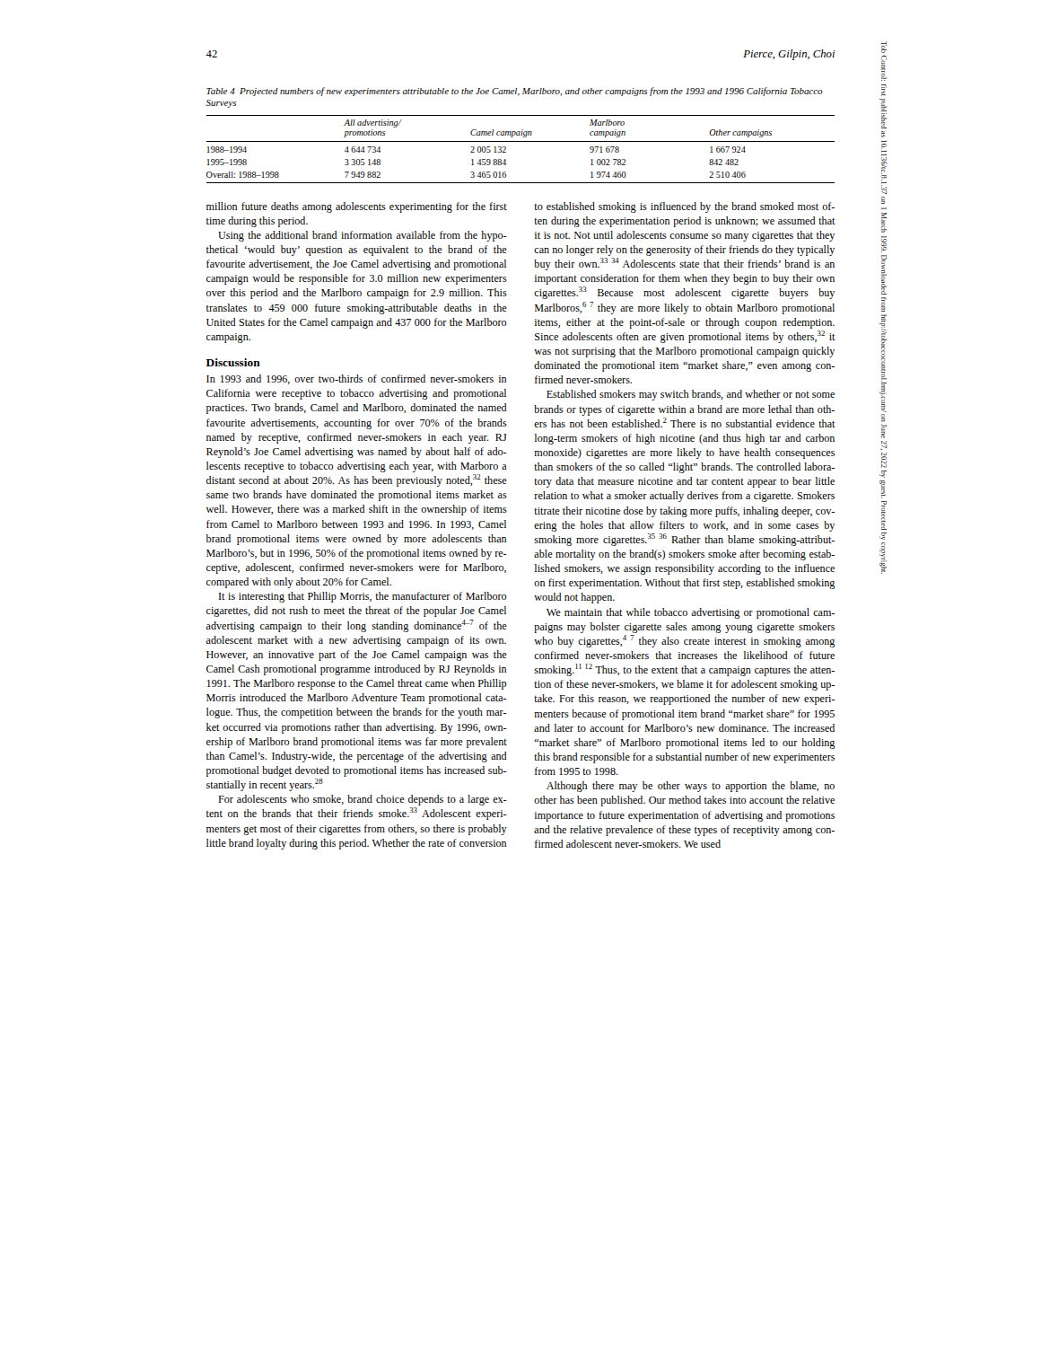42 Pierce, Gilpin, Choi
Table 4 Projected numbers of new experimenters attributable to the Joe Camel, Marlboro, and other campaigns from the 1993 and 1996 California Tobacco Surveys
| | All advertising/ promotions | Camel campaign | Marlboro campaign | Other campaigns |
| --- | --- | --- | --- | --- |
| 1988–1994 | 4 644 734 | 2 005 132 | 971 678 | 1 667 924 |
| 1995–1998 | 3 305 148 | 1 459 884 | 1 002 782 | 842 482 |
| Overall: 1988–1998 | 7 949 882 | 3 465 016 | 1 974 460 | 2 510 406 |
million future deaths among adolescents experimenting for the first time during this period.
Using the additional brand information available from the hypothetical ‘would buy’ question as equivalent to the brand of the favourite advertisement, the Joe Camel advertising and promotional campaign would be responsible for 3.0 million new experimenters over this period and the Marlboro campaign for 2.9 million. This translates to 459 000 future smoking-attributable deaths in the United States for the Camel campaign and 437 000 for the Marlboro campaign.
Discussion
In 1993 and 1996, over two-thirds of confirmed never-smokers in California were receptive to tobacco advertising and promotional practices. Two brands, Camel and Marlboro, dominated the named favourite advertisements, accounting for over 70% of the brands named by receptive, confirmed never-smokers in each year. RJ Reynold’s Joe Camel advertising was named by about half of adolescents receptive to tobacco advertising each year, with Marboro a distant second at about 20%. As has been previously noted,32 these same two brands have dominated the promotional items market as well. However, there was a marked shift in the ownership of items from Camel to Marlboro between 1993 and 1996. In 1993, Camel brand promotional items were owned by more adolescents than Marlboro’s, but in 1996, 50% of the promotional items owned by receptive, adolescent, confirmed never-smokers were for Marlboro, compared with only about 20% for Camel.
It is interesting that Phillip Morris, the manufacturer of Marlboro cigarettes, did not rush to meet the threat of the popular Joe Camel advertising campaign to their long standing dominance4–7 of the adolescent market with a new advertising campaign of its own. However, an innovative part of the Joe Camel campaign was the Camel Cash promotional programme introduced by RJ Reynolds in 1991. The Marlboro response to the Camel threat came when Phillip Morris introduced the Marlboro Adventure Team promotional catalogue. Thus, the competition between the brands for the youth market occurred via promotions rather than advertising. By 1996, ownership of Marlboro brand promotional items was far more prevalent than Camel’s. Industry-wide, the percentage of the advertising and promotional budget devoted to promotional items has increased substantially in recent years.28
For adolescents who smoke, brand choice depends to a large extent on the brands that their friends smoke.33 Adolescent experimenters get most of their cigarettes from others, so there is probably little brand loyalty during this period. Whether the rate of conversion to established smoking is influenced by the brand smoked most often during the experimentation period is unknown; we assumed that it is not. Not until adolescents consume so many cigarettes that they can no longer rely on the generosity of their friends do they typically buy their own.33 34 Adolescents state that their friends’ brand is an important consideration for them when they begin to buy their own cigarettes.33 Because most adolescent cigarette buyers buy Marlboros,6 7 they are more likely to obtain Marlboro promotional items, either at the point-of-sale or through coupon redemption. Since adolescents often are given promotional items by others,32 it was not surprising that the Marlboro promotional campaign quickly dominated the promotional item “market share,” even among confirmed never-smokers.
Established smokers may switch brands, and whether or not some brands or types of cigarette within a brand are more lethal than others has not been established.2 There is no substantial evidence that long-term smokers of high nicotine (and thus high tar and carbon monoxide) cigarettes are more likely to have health consequences than smokers of the so called “light” brands. The controlled laboratory data that measure nicotine and tar content appear to bear little relation to what a smoker actually derives from a cigarette. Smokers titrate their nicotine dose by taking more puffs, inhaling deeper, covering the holes that allow filters to work, and in some cases by smoking more cigarettes.35 36 Rather than blame smoking-attributable mortality on the brand(s) smokers smoke after becoming established smokers, we assign responsibility according to the influence on first experimentation. Without that first step, established smoking would not happen.
We maintain that while tobacco advertising or promotional campaigns may bolster cigarette sales among young cigarette smokers who buy cigarettes,4 7 they also create interest in smoking among confirmed never-smokers that increases the likelihood of future smoking.11 12 Thus, to the extent that a campaign captures the attention of these never-smokers, we blame it for adolescent smoking uptake. For this reason, we reapportioned the number of new experimenters because of promotional item brand “market share” for 1995 and later to account for Marlboro’s new dominance. The increased “market share” of Marlboro promotional items led to our holding this brand responsible for a substantial number of new experimenters from 1995 to 1998.
Although there may be other ways to apportion the blame, no other has been published. Our method takes into account the relative importance to future experimentation of advertising and promotions and the relative prevalence of these types of receptivity among confirmed adolescent never-smokers. We used
Tob Control: first published as 10.1136/tc.8.1.37 on 1 March 1999. Downloaded from http://tobaccocontrol.bmj.com/ on June 27, 2022 by guest. Protected by copyright.